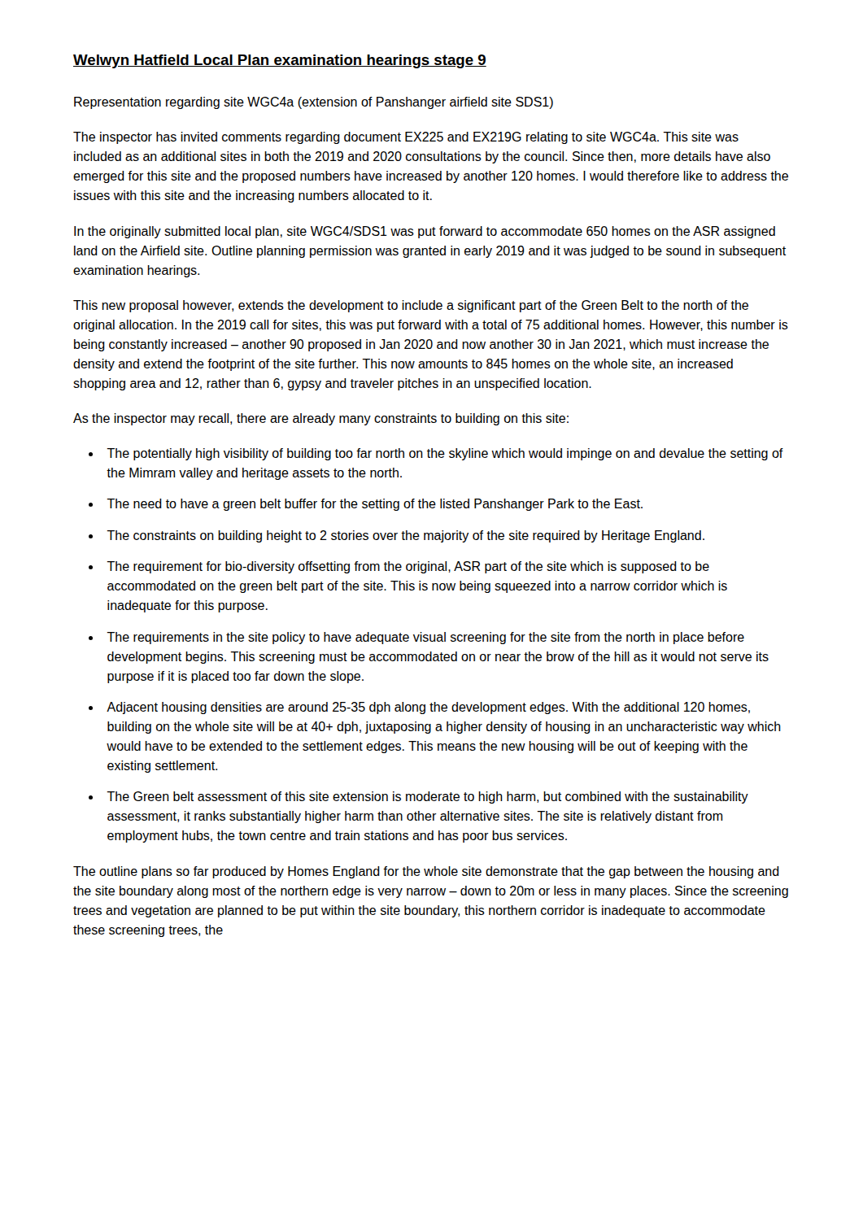Welwyn Hatfield Local Plan examination hearings stage 9
Representation regarding site WGC4a (extension of Panshanger airfield site SDS1)
The inspector has invited comments regarding document EX225 and EX219G relating to site WGC4a. This site was included as an additional sites in both the 2019 and 2020 consultations by the council. Since then, more details have also emerged for this site and the proposed numbers have increased by another 120 homes. I would therefore like to address the issues with this site and the increasing numbers allocated to it.
In the originally submitted local plan, site WGC4/SDS1 was put forward to accommodate 650 homes on the ASR assigned land on the Airfield site. Outline planning permission was granted in early 2019 and it was judged to be sound in subsequent examination hearings.
This new proposal however, extends the development to include a significant part of the Green Belt to the north of the original allocation. In the 2019 call for sites, this was put forward with a total of 75 additional homes. However, this number is being constantly increased – another 90 proposed in Jan 2020 and now another 30 in Jan 2021, which must increase the density and extend the footprint of the site further. This now amounts to 845 homes on the whole site, an increased shopping area and 12, rather than 6, gypsy and traveler pitches in an unspecified location.
As the inspector may recall, there are already many constraints to building on this site:
The potentially high visibility of building too far north on the skyline which would impinge on and devalue the setting of the Mimram valley and heritage assets to the north.
The need to have a green belt buffer for the setting of the listed Panshanger Park to the East.
The constraints on building height to 2 stories over the majority of the site required by Heritage England.
The requirement for bio-diversity offsetting from the original, ASR part of the site which is supposed to be accommodated on the green belt part of the site. This is now being squeezed into a narrow corridor which is inadequate for this purpose.
The requirements in the site policy to have adequate visual screening for the site from the north in place before development begins. This screening must be accommodated on or near the brow of the hill as it would not serve its purpose if it is placed too far down the slope.
Adjacent housing densities are around 25-35 dph along the development edges. With the additional 120 homes, building on the whole site will be at 40+ dph, juxtaposing a higher density of housing in an uncharacteristic way which would have to be extended to the settlement edges. This means the new housing will be out of keeping with the existing settlement.
The Green belt assessment of this site extension is moderate to high harm, but combined with the sustainability assessment, it ranks substantially higher harm than other alternative sites. The site is relatively distant from employment hubs, the town centre and train stations and has poor bus services.
The outline plans so far produced by Homes England for the whole site demonstrate that the gap between the housing and the site boundary along most of the northern edge is very narrow – down to 20m or less in many places. Since the screening trees and vegetation are planned to be put within the site boundary, this northern corridor is inadequate to accommodate these screening trees, the